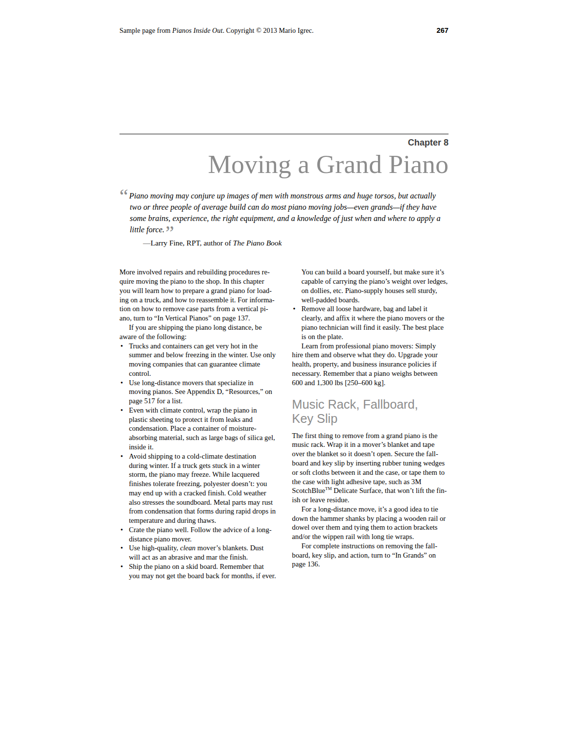Sample page from Pianos Inside Out. Copyright © 2013 Mario Igrec.
267
Chapter 8
Moving a Grand Piano
“Piano moving may conjure up images of men with monstrous arms and huge torsos, but actually two or three people of average build can do most piano moving jobs—even grands—if they have some brains, experience, the right equipment, and a knowledge of just when and where to apply a little force.”
—Larry Fine, RPT, author of The Piano Book
More involved repairs and rebuilding procedures require moving the piano to the shop. In this chapter you will learn how to prepare a grand piano for loading on a truck, and how to reassemble it. For information on how to remove case parts from a vertical piano, turn to “In Vertical Pianos” on page 137.
If you are shipping the piano long distance, be aware of the following:
Trucks and containers can get very hot in the summer and below freezing in the winter. Use only moving companies that can guarantee climate control.
Use long-distance movers that specialize in moving pianos. See Appendix D, “Resources,” on page 517 for a list.
Even with climate control, wrap the piano in plastic sheeting to protect it from leaks and condensation. Place a container of moisture-absorbing material, such as large bags of silica gel, inside it.
Avoid shipping to a cold-climate destination during winter. If a truck gets stuck in a winter storm, the piano may freeze. While lacquered finishes tolerate freezing, polyester doesn’t: you may end up with a cracked finish. Cold weather also stresses the soundboard. Metal parts may rust from condensation that forms during rapid drops in temperature and during thaws.
Crate the piano well. Follow the advice of a long-distance piano mover.
Use high-quality, clean mover’s blankets. Dust will act as an abrasive and mar the finish.
Ship the piano on a skid board. Remember that you may not get the board back for months, if ever. You can build a board yourself, but make sure it’s capable of carrying the piano’s weight over ledges, on dollies, etc. Piano-supply houses sell sturdy, well-padded boards.
Remove all loose hardware, bag and label it clearly, and affix it where the piano movers or the piano technician will find it easily. The best place is on the plate.
Learn from professional piano movers: Simply hire them and observe what they do. Upgrade your health, property, and business insurance policies if necessary. Remember that a piano weighs between 600 and 1,300 lbs [250–600 kg].
Music Rack, Fallboard,
Key Slip
The first thing to remove from a grand piano is the music rack. Wrap it in a mover’s blanket and tape over the blanket so it doesn’t open. Secure the fallboard and key slip by inserting rubber tuning wedges or soft cloths between it and the case, or tape them to the case with light adhesive tape, such as 3M ScotchBlueTM Delicate Surface, that won’t lift the finish or leave residue.
For a long-distance move, it’s a good idea to tie down the hammer shanks by placing a wooden rail or dowel over them and tying them to action brackets and/or the wippen rail with long tie wraps.
For complete instructions on removing the fallboard, key slip, and action, turn to “In Grands” on page 136.